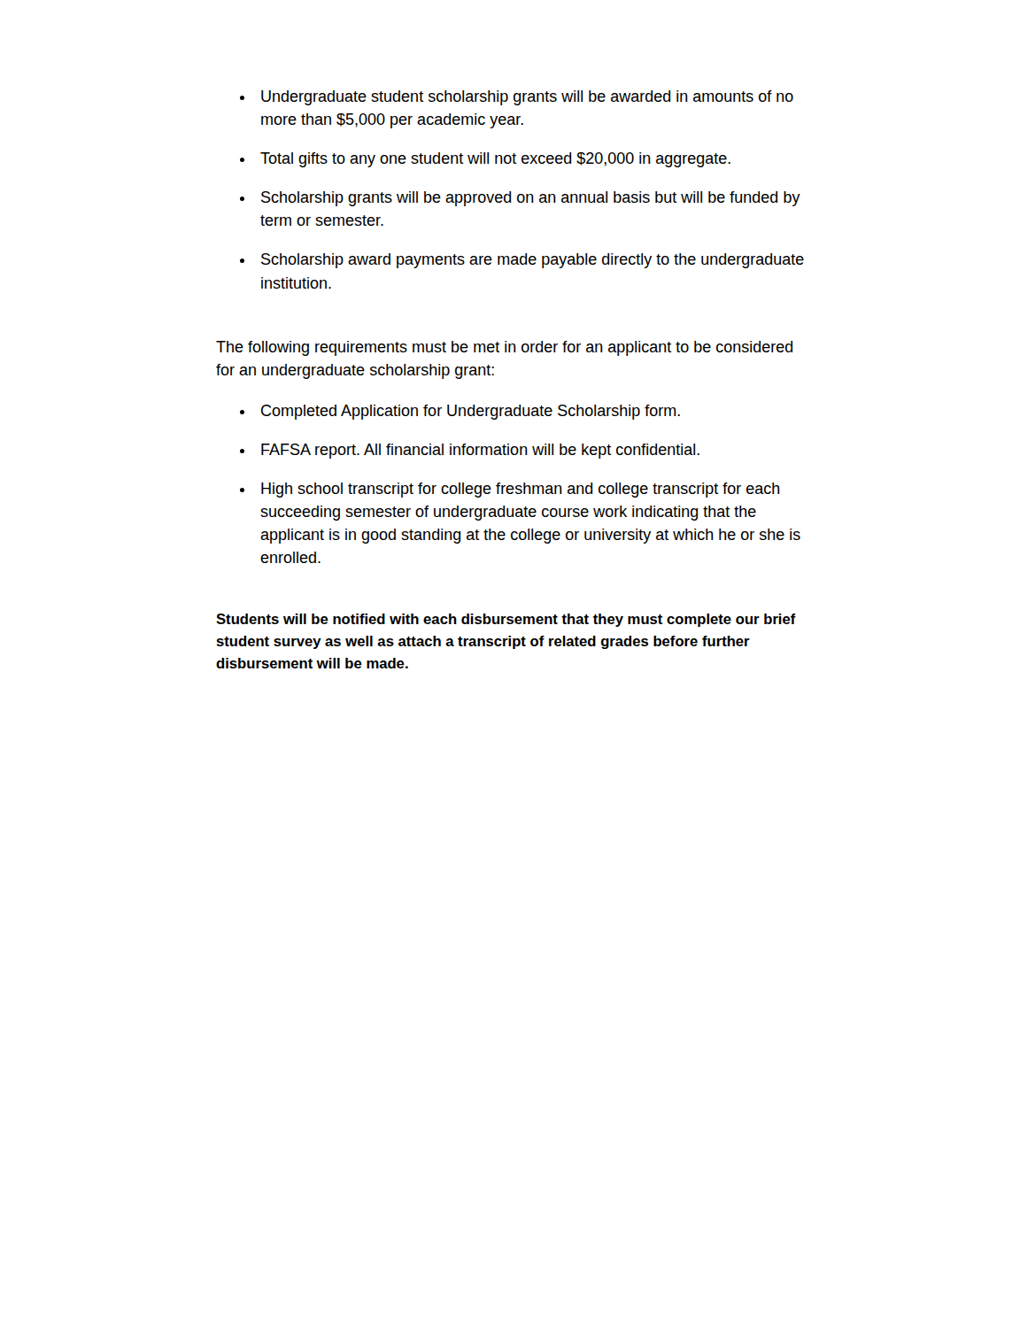Undergraduate student scholarship grants will be awarded in amounts of no more than $5,000 per academic year.
Total gifts to any one student will not exceed $20,000 in aggregate.
Scholarship grants will be approved on an annual basis but will be funded by term or semester.
Scholarship award payments are made payable directly to the undergraduate institution.
The following requirements must be met in order for an applicant to be considered for an undergraduate scholarship grant:
Completed Application for Undergraduate Scholarship form.
FAFSA report. All financial information will be kept confidential.
High school transcript for college freshman and college transcript for each succeeding semester of undergraduate course work indicating that the applicant is in good standing at the college or university at which he or she is enrolled.
Students will be notified with each disbursement that they must complete our brief student survey as well as attach a transcript of related grades before further disbursement will be made.